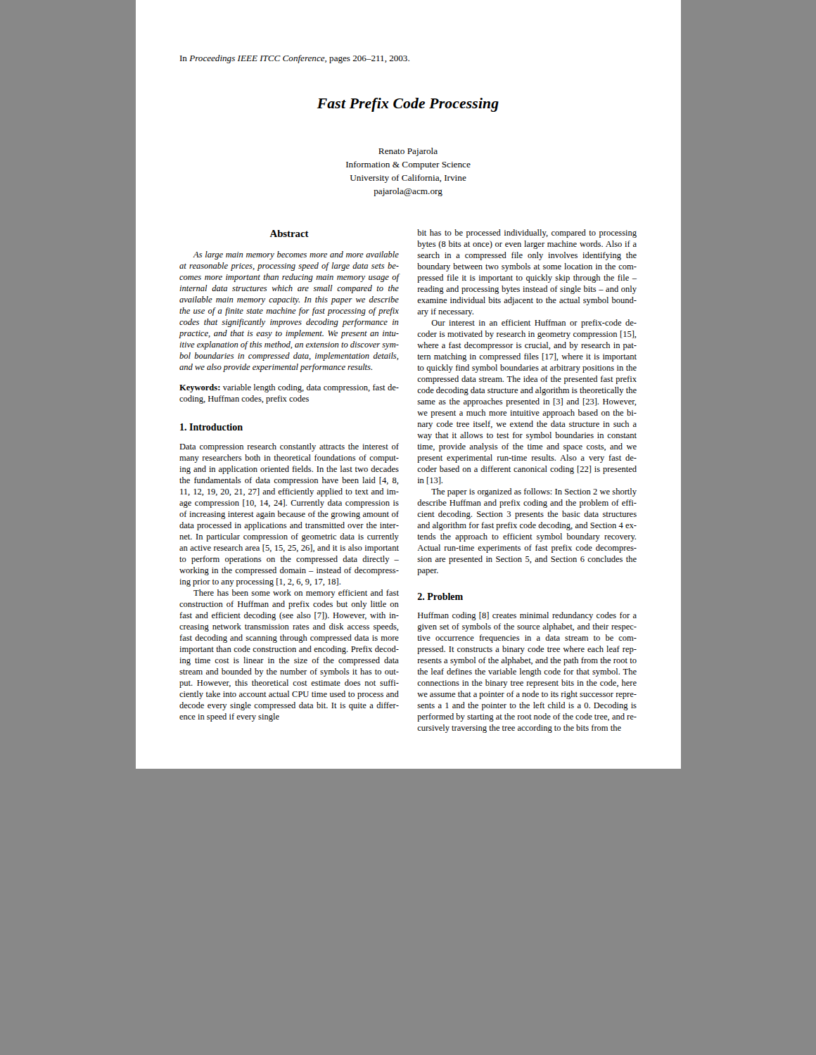In Proceedings IEEE ITCC Conference, pages 206–211, 2003.
Fast Prefix Code Processing
Renato Pajarola
Information & Computer Science
University of California, Irvine
pajarola@acm.org
Abstract
As large main memory becomes more and more available at reasonable prices, processing speed of large data sets becomes more important than reducing main memory usage of internal data structures which are small compared to the available main memory capacity. In this paper we describe the use of a finite state machine for fast processing of prefix codes that significantly improves decoding performance in practice, and that is easy to implement. We present an intuitive explanation of this method, an extension to discover symbol boundaries in compressed data, implementation details, and we also provide experimental performance results.
Keywords: variable length coding, data compression, fast decoding, Huffman codes, prefix codes
1. Introduction
Data compression research constantly attracts the interest of many researchers both in theoretical foundations of computing and in application oriented fields. In the last two decades the fundamentals of data compression have been laid [4, 8, 11, 12, 19, 20, 21, 27] and efficiently applied to text and image compression [10, 14, 24]. Currently data compression is of increasing interest again because of the growing amount of data processed in applications and transmitted over the internet. In particular compression of geometric data is currently an active research area [5, 15, 25, 26], and it is also important to perform operations on the compressed data directly – working in the compressed domain – instead of decompressing prior to any processing [1, 2, 6, 9, 17, 18].
There has been some work on memory efficient and fast construction of Huffman and prefix codes but only little on fast and efficient decoding (see also [7]). However, with increasing network transmission rates and disk access speeds, fast decoding and scanning through compressed data is more important than code construction and encoding. Prefix decoding time cost is linear in the size of the compressed data stream and bounded by the number of symbols it has to output. However, this theoretical cost estimate does not sufficiently take into account actual CPU time used to process and decode every single compressed data bit. It is quite a difference in speed if every single
bit has to be processed individually, compared to processing bytes (8 bits at once) or even larger machine words. Also if a search in a compressed file only involves identifying the boundary between two symbols at some location in the compressed file it is important to quickly skip through the file – reading and processing bytes instead of single bits – and only examine individual bits adjacent to the actual symbol boundary if necessary.
Our interest in an efficient Huffman or prefix-code decoder is motivated by research in geometry compression [15], where a fast decompressor is crucial, and by research in pattern matching in compressed files [17], where it is important to quickly find symbol boundaries at arbitrary positions in the compressed data stream. The idea of the presented fast prefix code decoding data structure and algorithm is theoretically the same as the approaches presented in [3] and [23]. However, we present a much more intuitive approach based on the binary code tree itself, we extend the data structure in such a way that it allows to test for symbol boundaries in constant time, provide analysis of the time and space costs, and we present experimental run-time results. Also a very fast decoder based on a different canonical coding [22] is presented in [13].
The paper is organized as follows: In Section 2 we shortly describe Huffman and prefix coding and the problem of efficient decoding. Section 3 presents the basic data structures and algorithm for fast prefix code decoding, and Section 4 extends the approach to efficient symbol boundary recovery. Actual run-time experiments of fast prefix code decompression are presented in Section 5, and Section 6 concludes the paper.
2. Problem
Huffman coding [8] creates minimal redundancy codes for a given set of symbols of the source alphabet, and their respective occurrence frequencies in a data stream to be compressed. It constructs a binary code tree where each leaf represents a symbol of the alphabet, and the path from the root to the leaf defines the variable length code for that symbol. The connections in the binary tree represent bits in the code, here we assume that a pointer of a node to its right successor represents a 1 and the pointer to the left child is a 0. Decoding is performed by starting at the root node of the code tree, and recursively traversing the tree according to the bits from the